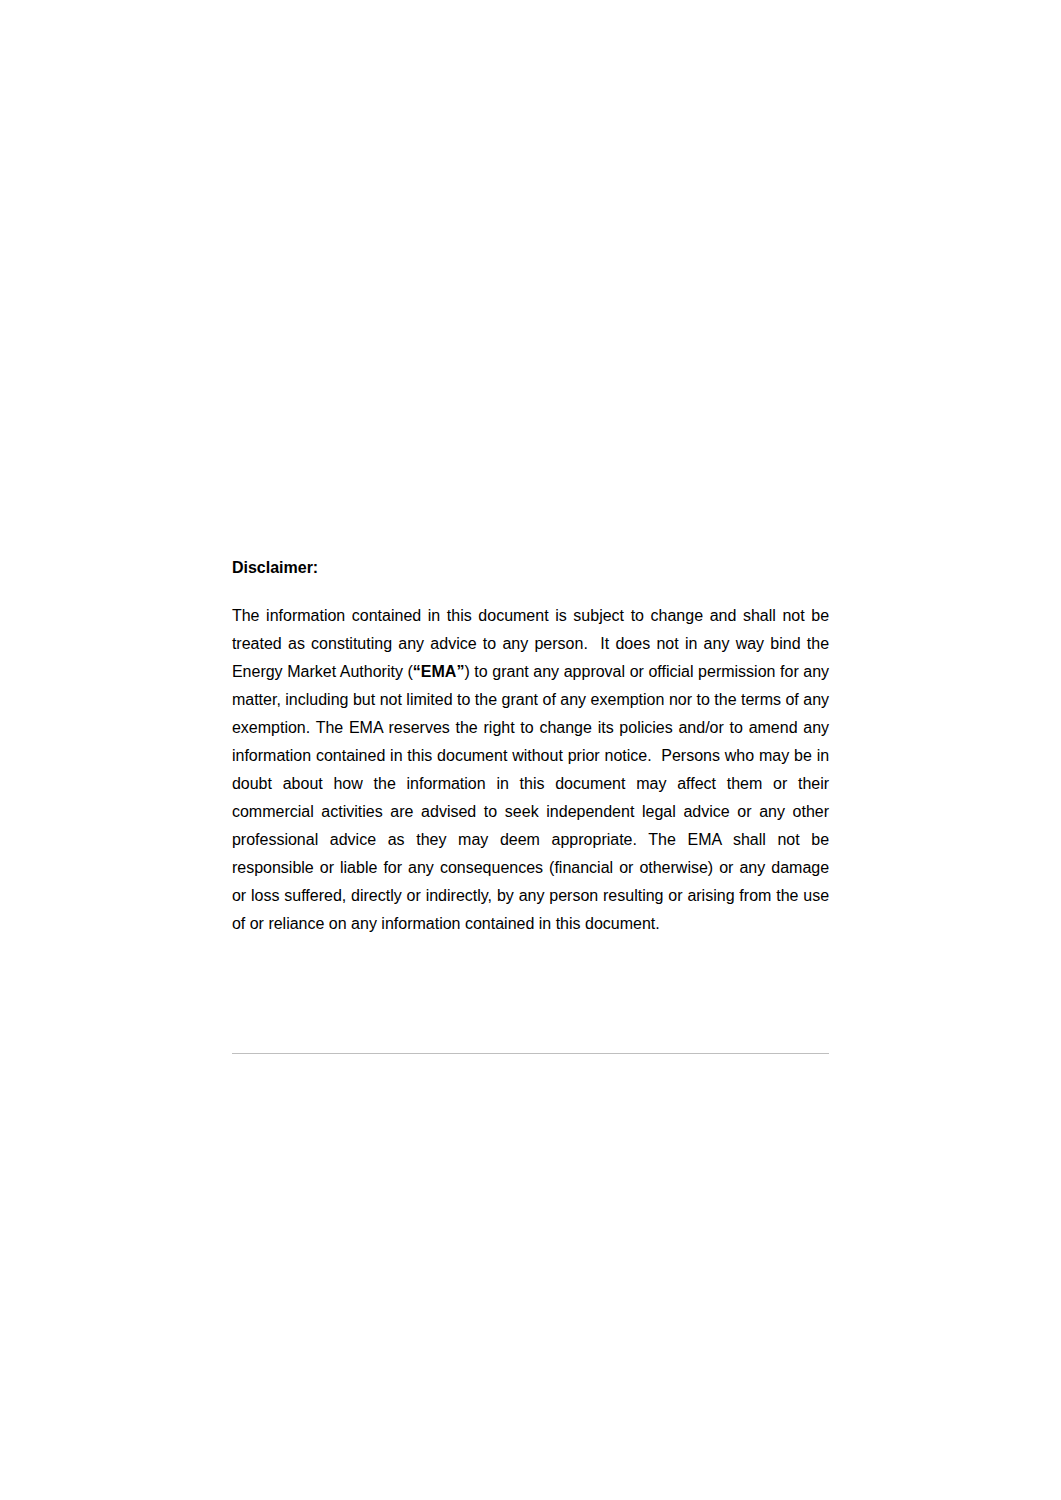Disclaimer:
The information contained in this document is subject to change and shall not be treated as constituting any advice to any person. It does not in any way bind the Energy Market Authority (“EMA”) to grant any approval or official permission for any matter, including but not limited to the grant of any exemption nor to the terms of any exemption. The EMA reserves the right to change its policies and/or to amend any information contained in this document without prior notice. Persons who may be in doubt about how the information in this document may affect them or their commercial activities are advised to seek independent legal advice or any other professional advice as they may deem appropriate. The EMA shall not be responsible or liable for any consequences (financial or otherwise) or any damage or loss suffered, directly or indirectly, by any person resulting or arising from the use of or reliance on any information contained in this document.